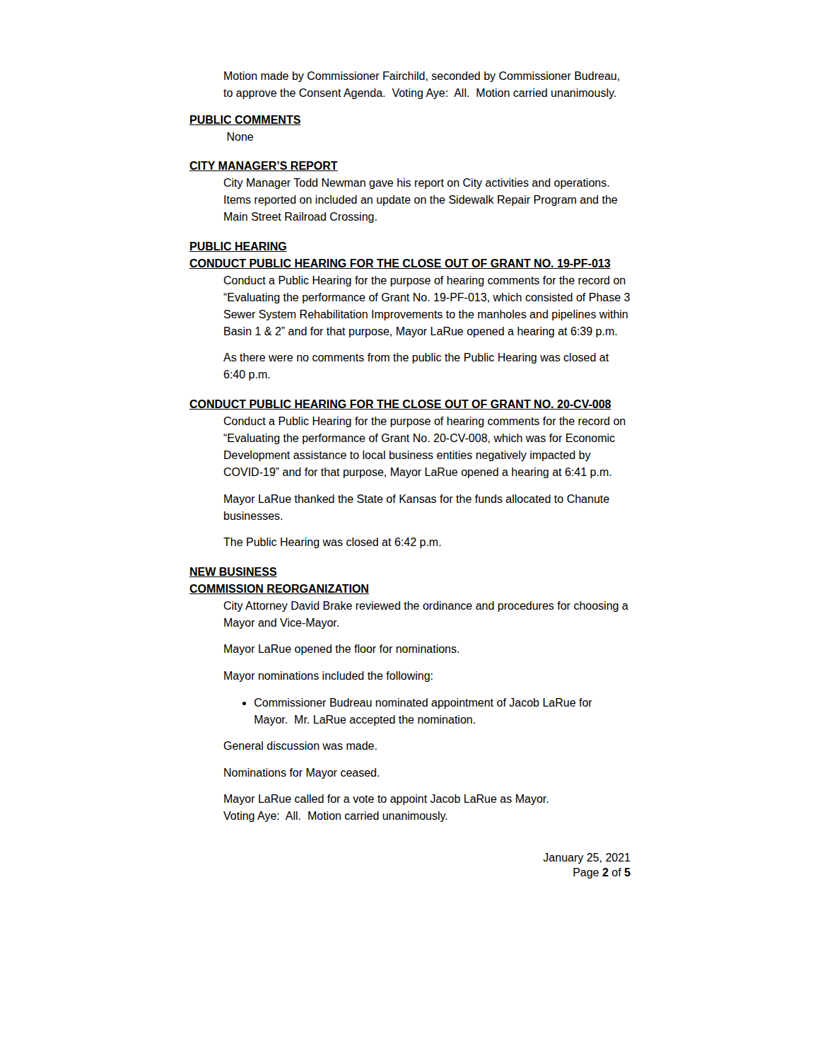Motion made by Commissioner Fairchild, seconded by Commissioner Budreau, to approve the Consent Agenda. Voting Aye: All. Motion carried unanimously.
Public Comments
None
City Manager’s Report
City Manager Todd Newman gave his report on City activities and operations. Items reported on included an update on the Sidewalk Repair Program and the Main Street Railroad Crossing.
Public Hearing
Conduct Public Hearing for the Close Out of Grant No. 19-PF-013
Conduct a Public Hearing for the purpose of hearing comments for the record on “Evaluating the performance of Grant No. 19-PF-013, which consisted of Phase 3 Sewer System Rehabilitation Improvements to the manholes and pipelines within Basin 1 & 2” and for that purpose, Mayor LaRue opened a hearing at 6:39 p.m.
As there were no comments from the public the Public Hearing was closed at 6:40 p.m.
Conduct Public Hearing for the Close Out of Grant No. 20-CV-008
Conduct a Public Hearing for the purpose of hearing comments for the record on “Evaluating the performance of Grant No. 20-CV-008, which was for Economic Development assistance to local business entities negatively impacted by COVID-19” and for that purpose, Mayor LaRue opened a hearing at 6:41 p.m.
Mayor LaRue thanked the State of Kansas for the funds allocated to Chanute businesses.
The Public Hearing was closed at 6:42 p.m.
New Business
Commission Reorganization
City Attorney David Brake reviewed the ordinance and procedures for choosing a Mayor and Vice-Mayor.
Mayor LaRue opened the floor for nominations.
Mayor nominations included the following:
Commissioner Budreau nominated appointment of Jacob LaRue for Mayor. Mr. LaRue accepted the nomination.
General discussion was made.
Nominations for Mayor ceased.
Mayor LaRue called for a vote to appoint Jacob LaRue as Mayor.
Voting Aye: All. Motion carried unanimously.
January 25, 2021
Page 2 of 5